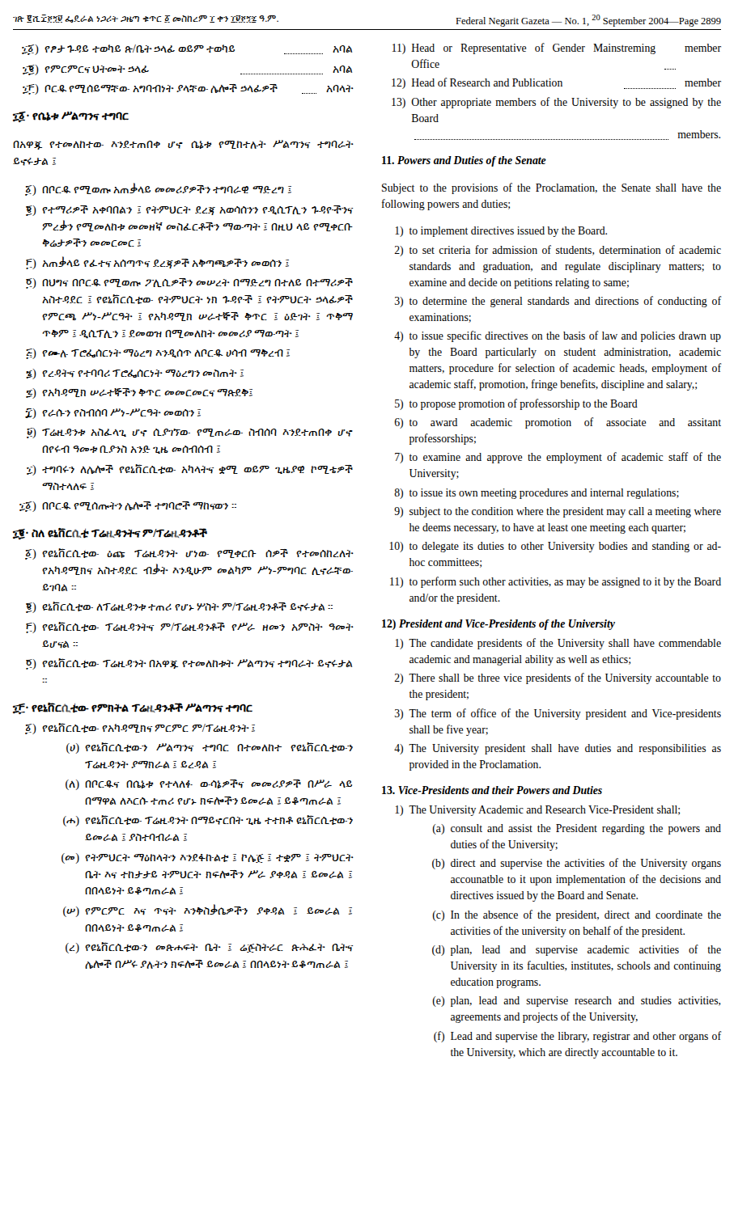ገጽ ፪ሺ፰፻፺፱ ፌዴራል ነጋሪት ጋዜጣ ቁጥር ፩ መስከረም ፲ ቀን ፲፱፻፺፯ ዓ.ም. Federal Negarit Gazeta — No. 1, 20 September 2004—Page 2899
፲፩) የፆታ ጉዳይ ተወካይ ጽ/ቤት ኃላፊ ወይም ተወካይ አባል
፲፪) የምርምርና ህትመት ኃላፊ አባል
፲፫) ቦርዱ የሚሰይማቸው አግባብነት ያላቸው ሌሎች ኃላፊዎች አባላት
፲፩· የሴኔቱ ሥልጣንና ተግባር
በአዋጁ የተመለከተው እንደተጠበቀ ሆኖ ሴኔቱ የሚከተሉት ሥልጣንና ተግባራት ይኖሩታል ፤
፩) በቦርዱ የሚወጡ አጠቃላይ መመሪያዎችን ተግባራዊ ማድረግ ፤
፪) የተማሪዎች አቀባበልን ፤ የትምህርት ደረጃ አወሳሰንን የዲሲፕሊን ጉዳዮችንና ምረቃን የሚመለከቱ መመዘኛ መስፈርቶችን ማውጣት ፤ በዚህ ላይ የሚቀርቡ ቅሬታዎችን መመርመር ፤
፫) አጠቃላይ የፈተና አሰጣጥና ደረጃዎች አቅጣጫዎችን መወሰን ፤
፬) በህግና በቦርዱ የሚወጡ ፖሊሲዎችን መሠረት በማድረግ በተለይ በተማሪዎች አስተዳደር ፤ የዩኒቨርሲቲው የትምህርት ነክ ጉዳዮች ፤ የትምህርት ኃላፊዎች የምርጫ ሥነ-ሥርዓት ፤ የአካዳሚክ ሠራተኞች ቅጥር ፤ ዕድገት ፤ ጥቅማ ጥቅም ፤ ዲሲፕሊን ፤ ደመወዝ በሚመለከት መመሪያ ማውጣት ፤
፭) የሙሉ ፕሮፌሰርነት ማዕረግ እንዲሰጥ ለቦርዱ ሀሳብ ማቅረብ ፤
፮) የረዳትና የተባባሪ ፕሮፌሰርነት ማዕረግን መስጠት ፤
፯) የአካዳሚክ ሠራተኞችን ቅጥር መመርመርና ማጽደቅ፤
፰) የራሱን የስብሰባ ሥነ-ሥርዓት መወሰን ፤
፱) ፕሬዚዳንቱ አስፈላጊ ሆኖ ሲያገኘው የሚጠራው ስብሰባ እንደተጠበቀ ሆኖ በየሩብ ዓመቱ ቢያንስ አንድ ጊዜ መሰብሰብ ፤
፲) ተግባሩን ለሌሎች የዩኒቨርሲቲው አካላትና ቋሚ ወይም ጊዜያዊ ኮሚቴዎች ማስተላለፍ ፤
፲፩) በቦርዱ የሚሰጡትን ሌሎች ተግባሮች ማከናወን ።
፲፪· ስለ ዩኒቨርሲቲ ፕሬዚዳንትና ም/ፕሬዚዳንቶች
፩) የዩኒቨርሲቲው ዕጩ ፕሬዚዳንት ሆነው የሚቀርቡ ሰዎች የተመሰከረለት የአካዳሚክና አስተዳደር ብቃት እንዲሁም መልካም ሥነ-ምግባር ሊኖራቸው ይገባል ።
፪) ዩኒቨርሲቲው ለፕሬዚዳንቱ ተጠሪ የሆኑ ሦስት ም/ፕሬዚዳንቶች ይኖሩታል ።
፫) የዩኒቨርሲቲው ፕሬዚዳንትና ም/ፕሬዚዳንቶች የሥራ ዘመን አምስት ዓመት ይሆናል ።
፬) የዩኒቨርሲቲው ፕሬዚዳንት በአዋጁ የተመለከቱት ሥልጣንና ተግባራት ይኖሩታል ።
፲፫· የዩኒቨርሲቲው የምክትል ፕሬዚዳንቶች ሥልጣንና ተግባር
፩) የዩኒቨርሲቲው የአካዳሚክና ምርምር ም/ፕሬዚዳንት ፤
(ሀ) የዩኒቨርሲቲውን ሥልጣንና ተግባር በተመለከተ የዩኒቨርሲቲውን ፕሬዚዳንት ያማክራል ፤ ይረዳል ፤
(ለ) በቦርዱና በሴኔቱ የተላለፉ ውሳኔዎችና መመሪያዎች በሥራ ላይ በማዋል ለእርሱ ተጠሪ የሆኑ ክፍሎችን ይመራል ፤ ይቆጣጠራል ፤
(ሐ) የዩኒቨርሲቲው ፕሬዚዳንት በማይኖርበት ጊዜ ተተክቶ ዩኒቨርሲቲውን ይመራል ፤ ያስተባብራል ፤
(መ) የትምህርት ማዕከላትን እንደፋኩልቲ ፤ ኮሌጅ ፤ ተቋም ፤ ትምህርት ቤት እና ተከታታይ ትምህርት ክፍሎችን ሥራ ያቀዳል ፤ ይመራል ፤ በበላይነት ይቆጣጠራል ፤
(ሠ) የምርምር እና ጥናት እንቅስቃሴዎችን ያቀዳል ፤ ይመራል ፤ በበላይነት ይቆጣጠራል ፤
(ረ) የዩኒቨርሲቲውን መጽሐፍት ቤት ፤ ሬጅስትራር ጽሕፈት ቤትና ሌሎች በሥሩ ያሉትን ክፍሎች ይመራል ፤ በበላይነት ይቆጣጠራል ፤
11) Head or Representative of Gender Mainstreming Office member
12) Head of Research and Publication member
13) Other appropriate members of the University to be assigned by the Board members.
11. Powers and Duties of the Senate
Subject to the provisions of the Proclamation, the Senate shall have the following powers and duties;
1) to implement directives issued by the Board.
2) to set criteria for admission of students, determination of academic standards and graduation, and regulate disciplinary matters; to examine and decide on petitions relating to same;
3) to determine the general standards and directions of conducting of examinations;
4) to issue specific directives on the basis of law and policies drawn up by the Board particularly on student administration, academic matters, procedure for selection of academic heads, employment of academic staff, promotion, fringe benefits, discipline and salary,;
5) to propose promotion of professorship to the Board
6) to award academic promotion of associate and assitant professorships;
7) to examine and approve the employment of academic staff of the University;
8) to issue its own meeting procedures and internal regulations;
9) subject to the condition where the president may call a meeting where he deems necessary, to have at least one meeting each quarter;
10) to delegate its duties to other University bodies and standing or ad-hoc committees;
11) to perform such other activities, as may be assigned to it by the Board and/or the president.
12) President and Vice-Presidents of the University
1) The candidate presidents of the University shall have commendable academic and managerial ability as well as ethics;
2) There shall be three vice presidents of the University accountable to the president;
3) The term of office of the University president and Vice-presidents shall be five year;
4) The University president shall have duties and responsibilities as provided in the Proclamation.
13. Vice-Presidents and their Powers and Duties
1) The University Academic and Research Vice-President shall;
(a) consult and assist the President regarding the powers and duties of the University;
(b) direct and supervise the activities of the University organs accounatble to it upon implementation of the decisions and directives issued by the Board and Senate.
(c) In the absence of the president, direct and coordinate the activities of the university on behalf of the president.
(d) plan, lead and supervise academic activities of the University in its faculties, institutes, schools and continuing education programs.
(e) plan, lead and supervise research and studies activities, agreements and projects of the University,
(f) Lead and supervise the library, registrar and other organs of the University, which are directly accountable to it.